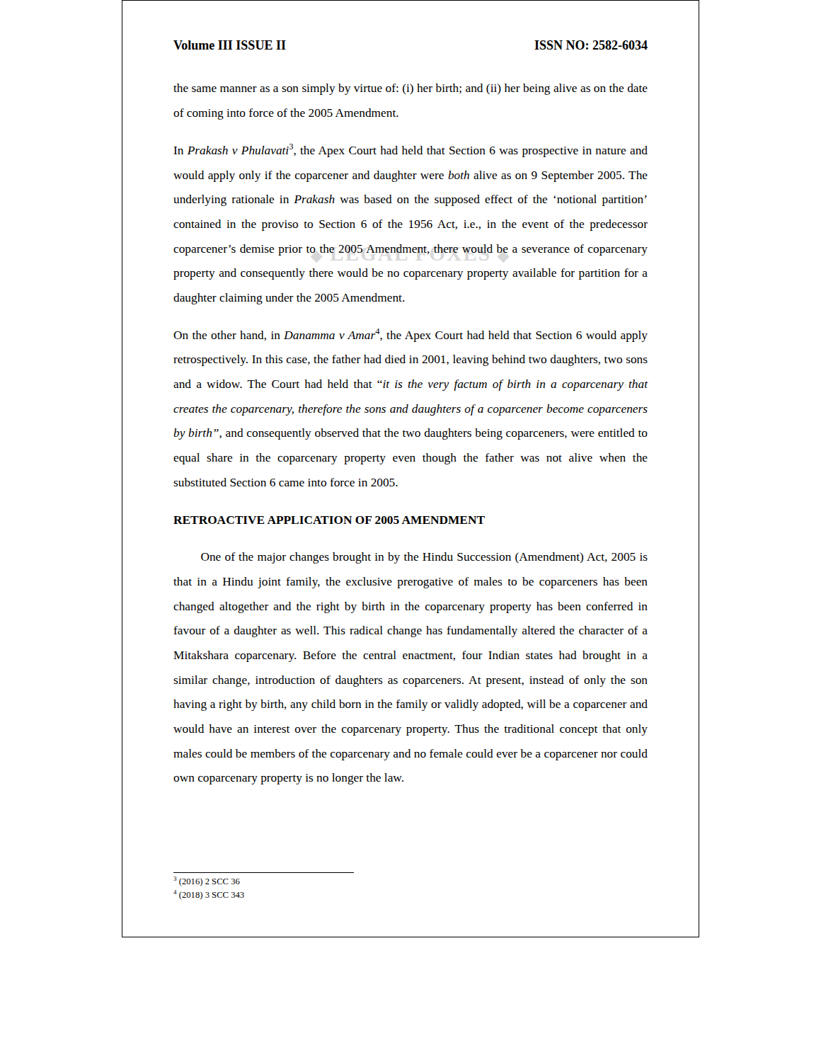Volume III ISSUE II ISSN NO: 2582-6034
◆ LEGAL FOXES ◆
the same manner as a son simply by virtue of: (i) her birth; and (ii) her being alive as on the date of coming into force of the 2005 Amendment.
In Prakash v Phulavati3, the Apex Court had held that Section 6 was prospective in nature and would apply only if the coparcener and daughter were both alive as on 9 September 2005. The underlying rationale in Prakash was based on the supposed effect of the ‘notional partition’ contained in the proviso to Section 6 of the 1956 Act, i.e., in the event of the predecessor coparcener’s demise prior to the 2005 Amendment, there would be a severance of coparcenary property and consequently there would be no coparcenary property available for partition for a daughter claiming under the 2005 Amendment.
On the other hand, in Danamma v Amar4, the Apex Court had held that Section 6 would apply retrospectively. In this case, the father had died in 2001, leaving behind two daughters, two sons and a widow. The Court had held that “it is the very factum of birth in a coparcenary that creates the coparcenary, therefore the sons and daughters of a coparcener become coparceners by birth”, and consequently observed that the two daughters being coparceners, were entitled to equal share in the coparcenary property even though the father was not alive when the substituted Section 6 came into force in 2005.
RETROACTIVE APPLICATION OF 2005 AMENDMENT
One of the major changes brought in by the Hindu Succession (Amendment) Act, 2005 is that in a Hindu joint family, the exclusive prerogative of males to be coparceners has been changed altogether and the right by birth in the coparcenary property has been conferred in favour of a daughter as well. This radical change has fundamentally altered the character of a Mitakshara coparcenary. Before the central enactment, four Indian states had brought in a similar change, introduction of daughters as coparceners. At present, instead of only the son having a right by birth, any child born in the family or validly adopted, will be a coparcener and would have an interest over the coparcenary property. Thus the traditional concept that only males could be members of the coparcenary and no female could ever be a coparcener nor could own coparcenary property is no longer the law.
3 (2016) 2 SCC 36
4 (2018) 3 SCC 343